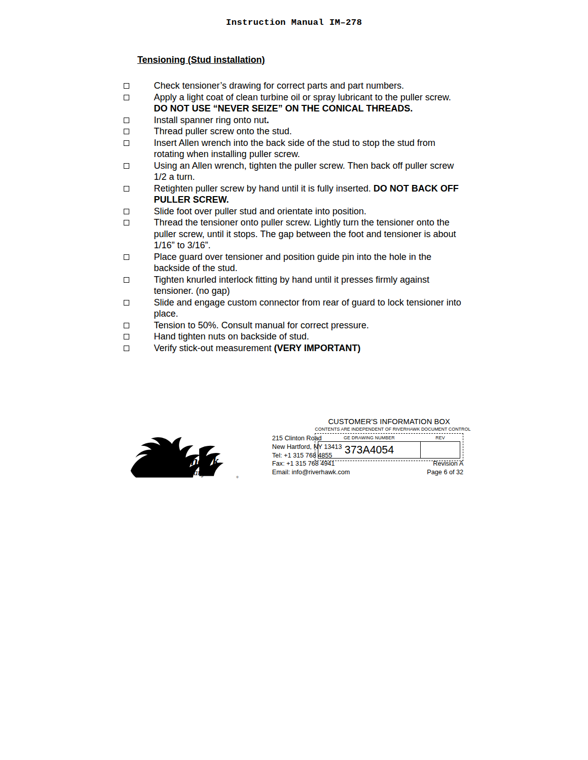Instruction Manual IM–278
Tensioning (Stud installation)
| | Check tensioner’s drawing for correct parts and part numbers. |
| | Apply a light coat of clean turbine oil or spray lubricant to the puller screw. DO NOT USE “NEVER SEIZE” ON THE CONICAL THREADS. |
| | Install spanner ring onto nut . |
| | Thread puller screw onto the stud. |
| | Insert Allen wrench into the back side of the stud to stop the stud from rotating when installing puller screw. |
| | Using an Allen wrench, tighten the puller screw. Then back off puller screw 1/2 a turn. |
| | Retighten puller screw by hand until it is fully inserted. DO NOT BACK OFF PULLER SCREW. |
| | Slide foot over puller stud and orientate into position. |
| | Thread the tensioner onto puller screw. Lightly turn the tensioner onto the puller screw, until it stops. The gap between the foot and tensioner is about 1/16” to 3/16”. |
| | Place guard over tensioner and position guide pin into the hole in the backside of the stud. |
| | Tighten knurled interlock fitting by hand until it presses firmly against tensioner. (no gap) |
| | Slide and engage custom connector from rear of guard to lock tensioner into place. |
| | Tension to 50%. Consult manual for correct pressure. |
| | Hand tighten nuts on backside of stud. |
| | Verify stick-out measurement (VERY IMPORTANT) |
Riverhawk Company Riverhawk Company ®
215 Clinton Road
New Hartford, NY 13413
Tel: +1 315 768 4855
Fax: +1 315 768 4941
Email: info@riverhawk.com
CUSTOMER'S INFORMATION BOX
CONTENTS ARE INDEPENDENT OF RIVERHAWK DOCUMENT CONTROL
| GE DRAWING NUMBER | REV |
| --- | --- |
| 373A4054 | |
Revision A
Page 6 of 32